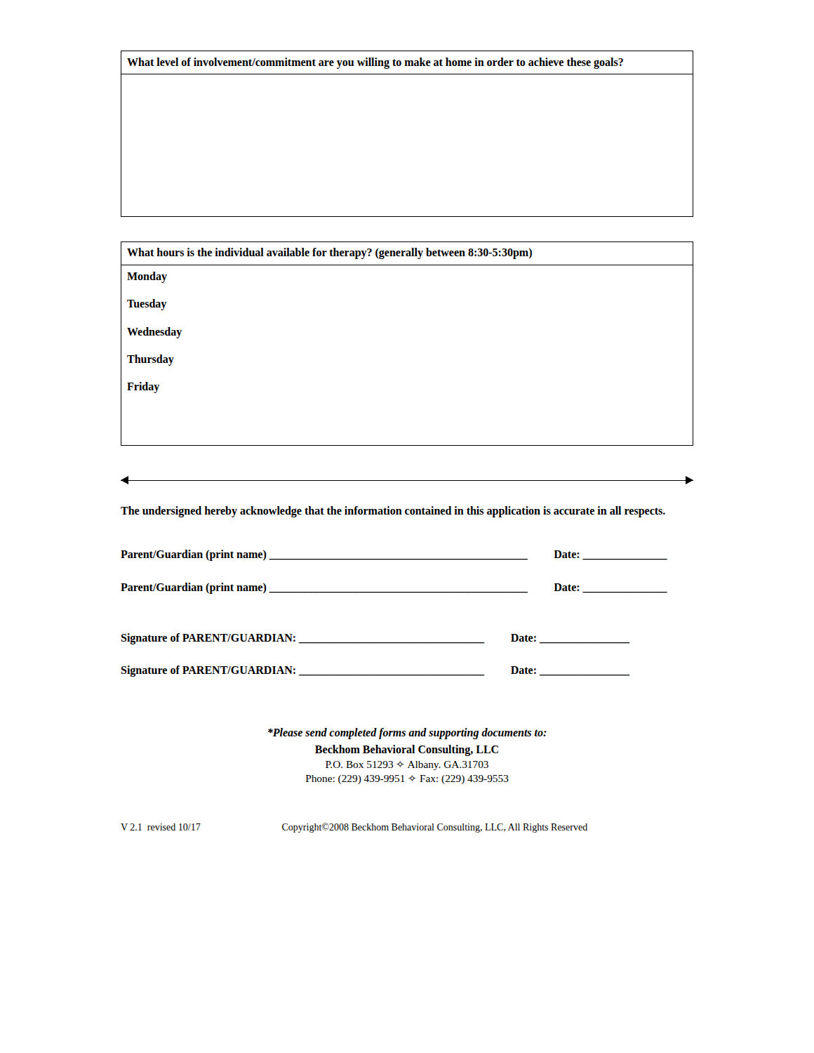What level of involvement/commitment are you willing to make at home in order to achieve these goals?
What hours is the individual available for therapy? (generally between 8:30-5:30pm)
Monday
Tuesday
Wednesday
Thursday
Friday
The undersigned hereby acknowledge that the information contained in this application is accurate in all respects.
Parent/Guardian (print name) ______________________________________________ Date: _______________
Parent/Guardian (print name) ______________________________________________ Date: _______________
Signature of PARENT/GUARDIAN: _________________________________ Date: ________________
Signature of PARENT/GUARDIAN: _________________________________ Date: ________________
*Please send completed forms and supporting documents to:
Beckhom Behavioral Consulting, LLC
P.O. Box 51293 ✧ Albany. GA.31703
Phone: (229) 439-9951 ✧ Fax: (229) 439-9553
V 2.1 revised 10/17 Copyright©2008 Beckhom Behavioral Consulting, LLC, All Rights Reserved